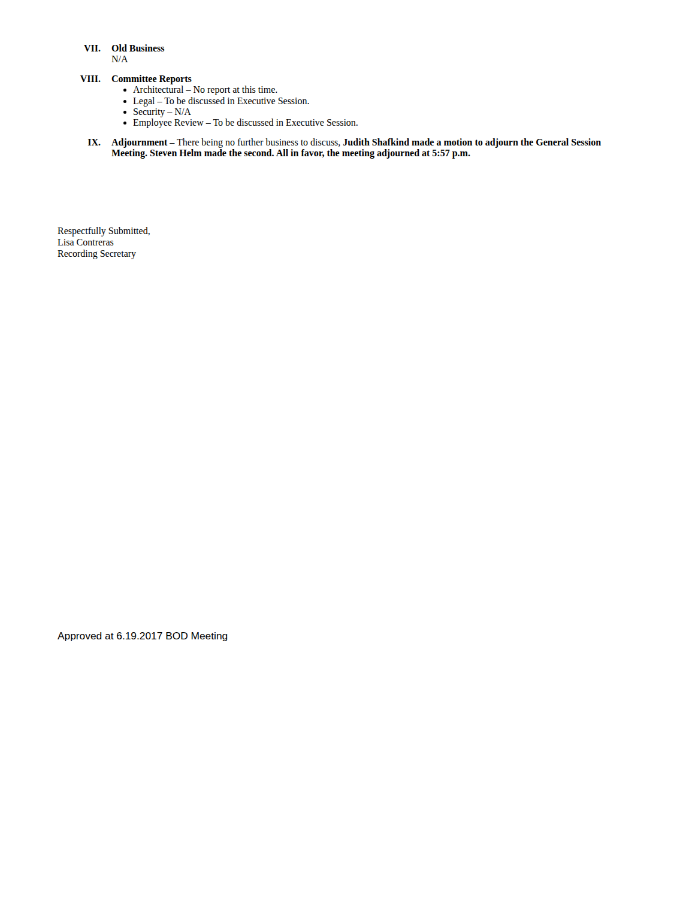VII.
Old Business
N/A
VIII.
Committee Reports
Architectural – No report at this time.
Legal – To be discussed in Executive Session.
Security – N/A
Employee Review – To be discussed in Executive Session.
IX.
Adjournment – There being no further business to discuss, Judith Shafkind made a motion to adjourn the General Session Meeting. Steven Helm made the second. All in favor, the meeting adjourned at 5:57 p.m.
Respectfully Submitted,
Lisa Contreras
Recording Secretary
Approved at 6.19.2017 BOD Meeting